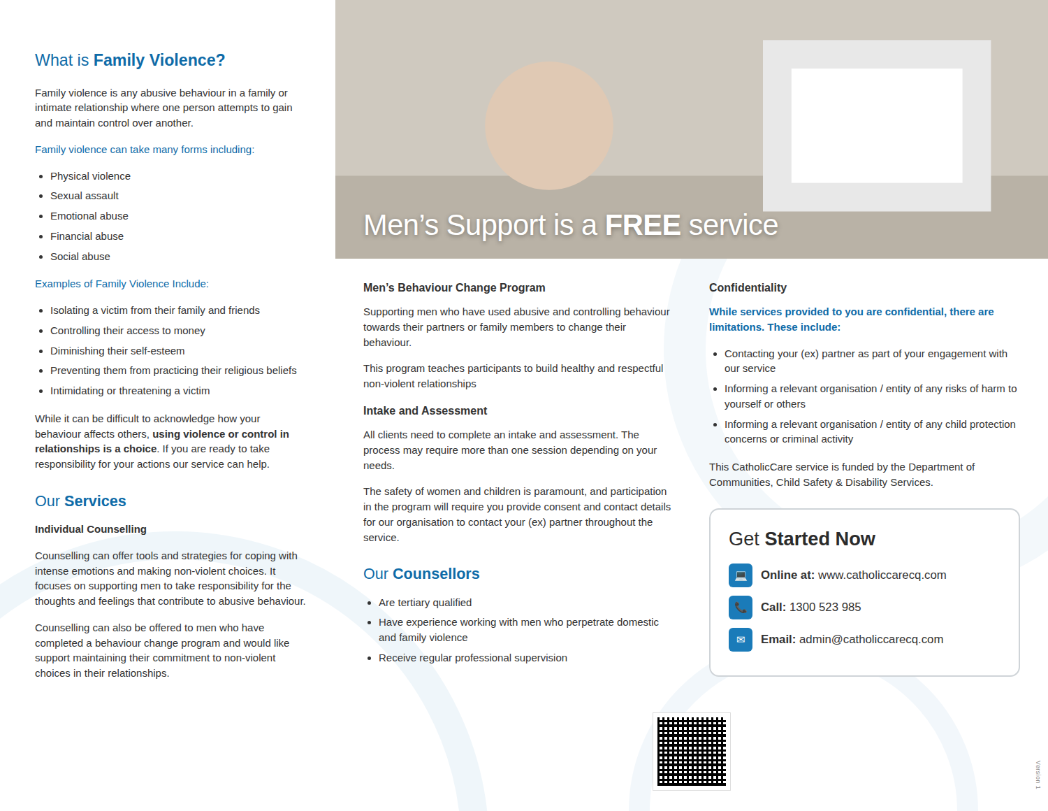What is Family Violence?
Family violence is any abusive behaviour in a family or intimate relationship where one person attempts to gain and maintain control over another.
Family violence can take many forms including:
Physical violence
Sexual assault
Emotional abuse
Financial abuse
Social abuse
Examples of Family Violence Include:
Isolating a victim from their family and friends
Controlling their access to money
Diminishing their self-esteem
Preventing them from practicing their religious beliefs
Intimidating or threatening a victim
While it can be difficult to acknowledge how your behaviour affects others, using violence or control in relationships is a choice. If you are ready to take responsibility for your actions our service can help.
Our Services
Individual Counselling
Counselling can offer tools and strategies for coping with intense emotions and making non-violent choices. It focuses on supporting men to take responsibility for the thoughts and feelings that contribute to abusive behaviour.
Counselling can also be offered to men who have completed a behaviour change program and would like support maintaining their commitment to non-violent choices in their relationships.
Men’s Support is a FREE service
Men’s Behaviour Change Program
Supporting men who have used abusive and controlling behaviour towards their partners or family members to change their behaviour.
This program teaches participants to build healthy and respectful non-violent relationships
Intake and Assessment
All clients need to complete an intake and assessment. The process may require more than one session depending on your needs.
The safety of women and children is paramount, and participation in the program will require you provide consent and contact details for our organisation to contact your (ex) partner throughout the service.
Our Counsellors
Are tertiary qualified
Have experience working with men who perpetrate domestic and family violence
Receive regular professional supervision
Confidentiality
While services provided to you are confidential, there are limitations. These include:
Contacting your (ex) partner as part of your engagement with our service
Informing a relevant organisation / entity of any risks of harm to yourself or others
Informing a relevant organisation / entity of any child protection concerns or criminal activity
This CatholicCare service is funded by the Department of Communities, Child Safety & Disability Services.
Get Started Now
💻 Online at: www.catholiccarecq.com
📞 Call: 1300 523 985
✉ Email: admin@catholiccarecq.com
Version 1